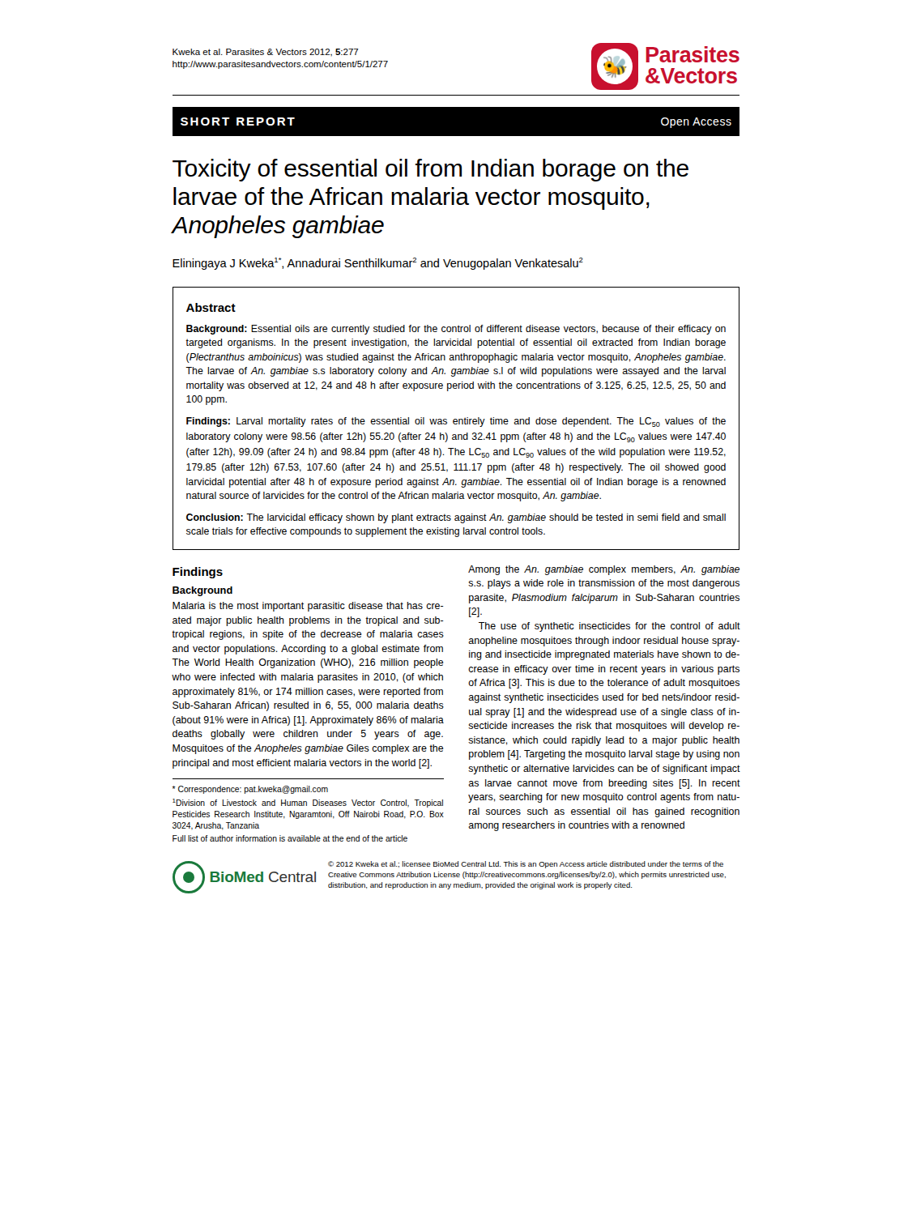Kweka et al. Parasites & Vectors 2012, 5:277
http://www.parasitesandvectors.com/content/5/1/277
🐝
Parasites
&Vectors
SHORT REPORT
Open Access
Toxicity of essential oil from Indian borage on the larvae of the African malaria vector mosquito, Anopheles gambiae
Eliningaya J Kweka1*, Annadurai Senthilkumar2 and Venugopalan Venkatesalu2
Abstract
Background: Essential oils are currently studied for the control of different disease vectors, because of their efficacy on targeted organisms. In the present investigation, the larvicidal potential of essential oil extracted from Indian borage (Plectranthus amboinicus) was studied against the African anthropophagic malaria vector mosquito, Anopheles gambiae. The larvae of An. gambiae s.s laboratory colony and An. gambiae s.l of wild populations were assayed and the larval mortality was observed at 12, 24 and 48 h after exposure period with the concentrations of 3.125, 6.25, 12.5, 25, 50 and 100 ppm.
Findings: Larval mortality rates of the essential oil was entirely time and dose dependent. The LC50 values of the laboratory colony were 98.56 (after 12h) 55.20 (after 24 h) and 32.41 ppm (after 48 h) and the LC90 values were 147.40 (after 12h), 99.09 (after 24 h) and 98.84 ppm (after 48 h). The LC50 and LC90 values of the wild population were 119.52, 179.85 (after 12h) 67.53, 107.60 (after 24 h) and 25.51, 111.17 ppm (after 48 h) respectively. The oil showed good larvicidal potential after 48 h of exposure period against An. gambiae. The essential oil of Indian borage is a renowned natural source of larvicides for the control of the African malaria vector mosquito, An. gambiae.
Conclusion: The larvicidal efficacy shown by plant extracts against An. gambiae should be tested in semi field and small scale trials for effective compounds to supplement the existing larval control tools.
Findings
Background
Malaria is the most important parasitic disease that has created major public health problems in the tropical and sub-tropical regions, in spite of the decrease of malaria cases and vector populations. According to a global estimate from The World Health Organization (WHO), 216 million people who were infected with malaria parasites in 2010, (of which approximately 81%, or 174 million cases, were reported from Sub-Saharan African) resulted in 6, 55, 000 malaria deaths (about 91% were in Africa) [1]. Approximately 86% of malaria deaths globally were children under 5 years of age. Mosquitoes of the Anopheles gambiae Giles complex are the principal and most efficient malaria vectors in the world [2].
* Correspondence: pat.kweka@gmail.com
1Division of Livestock and Human Diseases Vector Control, Tropical Pesticides Research Institute, Ngaramtoni, Off Nairobi Road, P.O. Box 3024, Arusha, Tanzania
Full list of author information is available at the end of the article
Among the An. gambiae complex members, An. gambiae s.s. plays a wide role in transmission of the most dangerous parasite, Plasmodium falciparum in Sub-Saharan countries [2].
The use of synthetic insecticides for the control of adult anopheline mosquitoes through indoor residual house spraying and insecticide impregnated materials have shown to decrease in efficacy over time in recent years in various parts of Africa [3]. This is due to the tolerance of adult mosquitoes against synthetic insecticides used for bed nets/indoor residual spray [1] and the widespread use of a single class of insecticide increases the risk that mosquitoes will develop resistance, which could rapidly lead to a major public health problem [4]. Targeting the mosquito larval stage by using non synthetic or alternative larvicides can be of significant impact as larvae cannot move from breeding sites [5]. In recent years, searching for new mosquito control agents from natural sources such as essential oil has gained recognition among researchers in countries with a renowned
BioMed Central
© 2012 Kweka et al.; licensee BioMed Central Ltd. This is an Open Access article distributed under the terms of the Creative Commons Attribution License (http://creativecommons.org/licenses/by/2.0), which permits unrestricted use, distribution, and reproduction in any medium, provided the original work is properly cited.